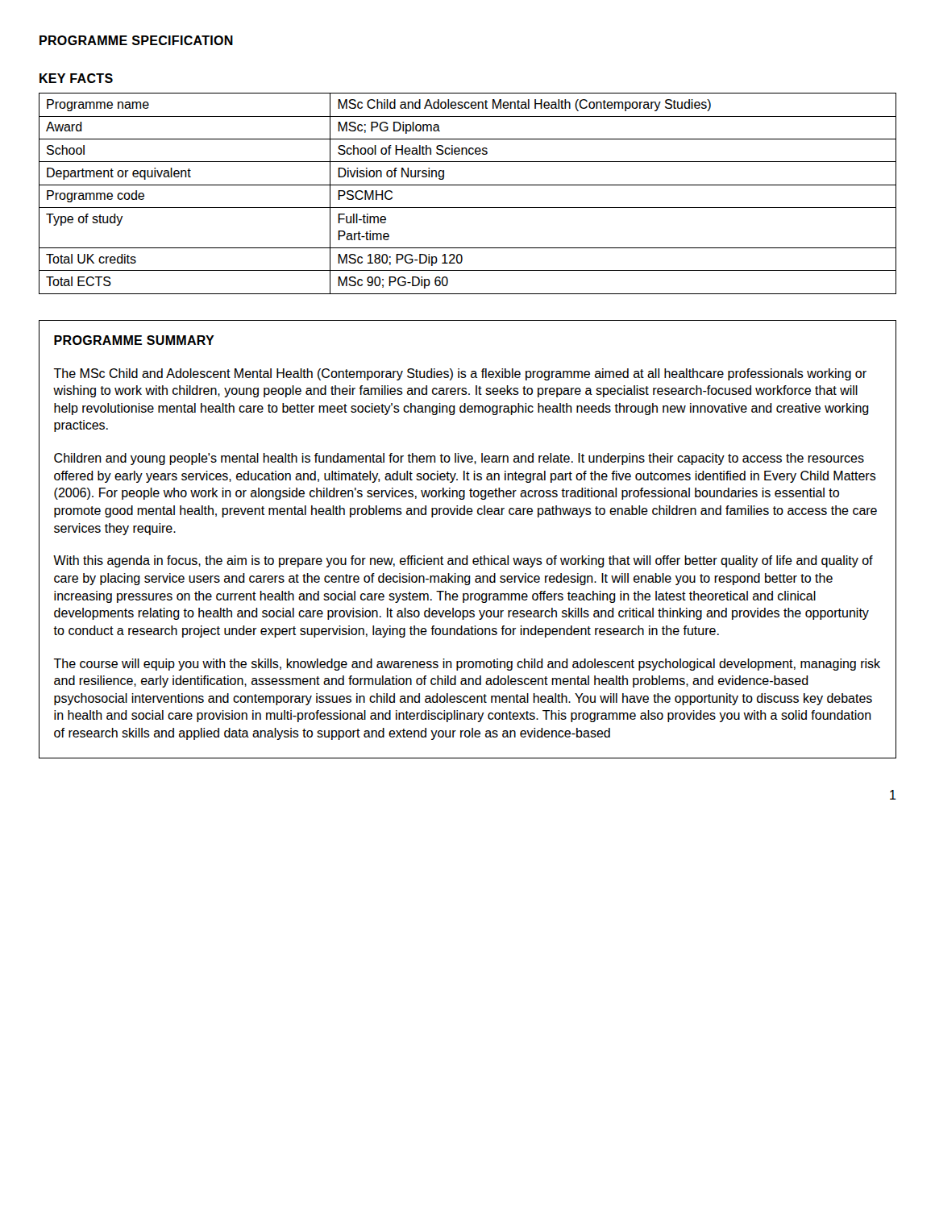PROGRAMME SPECIFICATION
KEY FACTS
| Programme name | MSc Child and Adolescent Mental Health (Contemporary Studies) |
| Award | MSc; PG Diploma |
| School | School of Health Sciences |
| Department or equivalent | Division of Nursing |
| Programme code | PSCMHC |
| Type of study | Full-time Part-time |
| Total UK credits | MSc 180; PG-Dip 120 |
| Total ECTS | MSc 90; PG-Dip 60 |
PROGRAMME SUMMARY
The MSc Child and Adolescent Mental Health (Contemporary Studies) is a flexible programme aimed at all healthcare professionals working or wishing to work with children, young people and their families and carers. It seeks to prepare a specialist research-focused workforce that will help revolutionise mental health care to better meet society's changing demographic health needs through new innovative and creative working practices.
Children and young people's mental health is fundamental for them to live, learn and relate. It underpins their capacity to access the resources offered by early years services, education and, ultimately, adult society. It is an integral part of the five outcomes identified in Every Child Matters (2006). For people who work in or alongside children's services, working together across traditional professional boundaries is essential to promote good mental health, prevent mental health problems and provide clear care pathways to enable children and families to access the care services they require.
With this agenda in focus, the aim is to prepare you for new, efficient and ethical ways of working that will offer better quality of life and quality of care by placing service users and carers at the centre of decision-making and service redesign. It will enable you to respond better to the increasing pressures on the current health and social care system. The programme offers teaching in the latest theoretical and clinical developments relating to health and social care provision. It also develops your research skills and critical thinking and provides the opportunity to conduct a research project under expert supervision, laying the foundations for independent research in the future.
The course will equip you with the skills, knowledge and awareness in promoting child and adolescent psychological development, managing risk and resilience, early identification, assessment and formulation of child and adolescent mental health problems, and evidence-based psychosocial interventions and contemporary issues in child and adolescent mental health. You will have the opportunity to discuss key debates in health and social care provision in multi-professional and interdisciplinary contexts. This programme also provides you with a solid foundation of research skills and applied data analysis to support and extend your role as an evidence-based
1